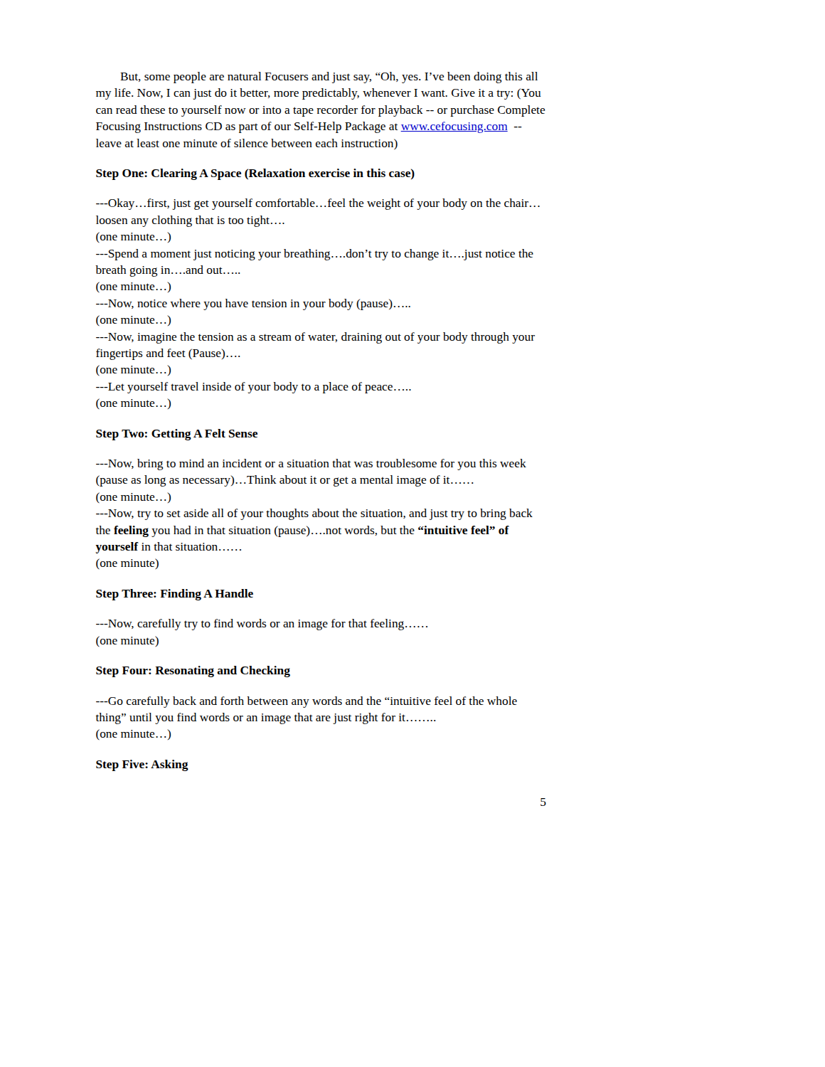But, some people are natural Focusers and just say, “Oh, yes. I’ve been doing this all my life. Now, I can just do it better, more predictably, whenever I want. Give it a try: (You can read these to yourself now or into a tape recorder for playback -- or purchase Complete Focusing Instructions CD as part of our Self-Help Package at www.cefocusing.com -- leave at least one minute of silence between each instruction)
Step One: Clearing A Space (Relaxation exercise in this case)
---Okay…first, just get yourself comfortable…feel the weight of your body on the chair…loosen any clothing that is too tight….
(one minute…)
---Spend a moment just noticing your breathing….don’t try to change it….just notice the breath going in….and out…..
(one minute…)
---Now, notice where you have tension in your body (pause)…..
(one minute…)
---Now, imagine the tension as a stream of water, draining out of your body through your fingertips and feet (Pause)….
(one minute…)
---Let yourself travel inside of your body to a place of peace…..
(one minute…)
Step Two: Getting A Felt Sense
---Now, bring to mind an incident or a situation that was troublesome for you this week (pause as long as necessary)…Think about it or get a mental image of it……
(one minute…)
---Now, try to set aside all of your thoughts about the situation, and just try to bring back the feeling you had in that situation (pause)….not words, but the “intuitive feel” of yourself in that situation……
(one minute)
Step Three: Finding A Handle
---Now, carefully try to find words or an image for that feeling……
(one minute)
Step Four: Resonating and Checking
---Go carefully back and forth between any words and the “intuitive feel of the whole thing” until you find words or an image that are just right for it……..
(one minute…)
Step Five: Asking
5